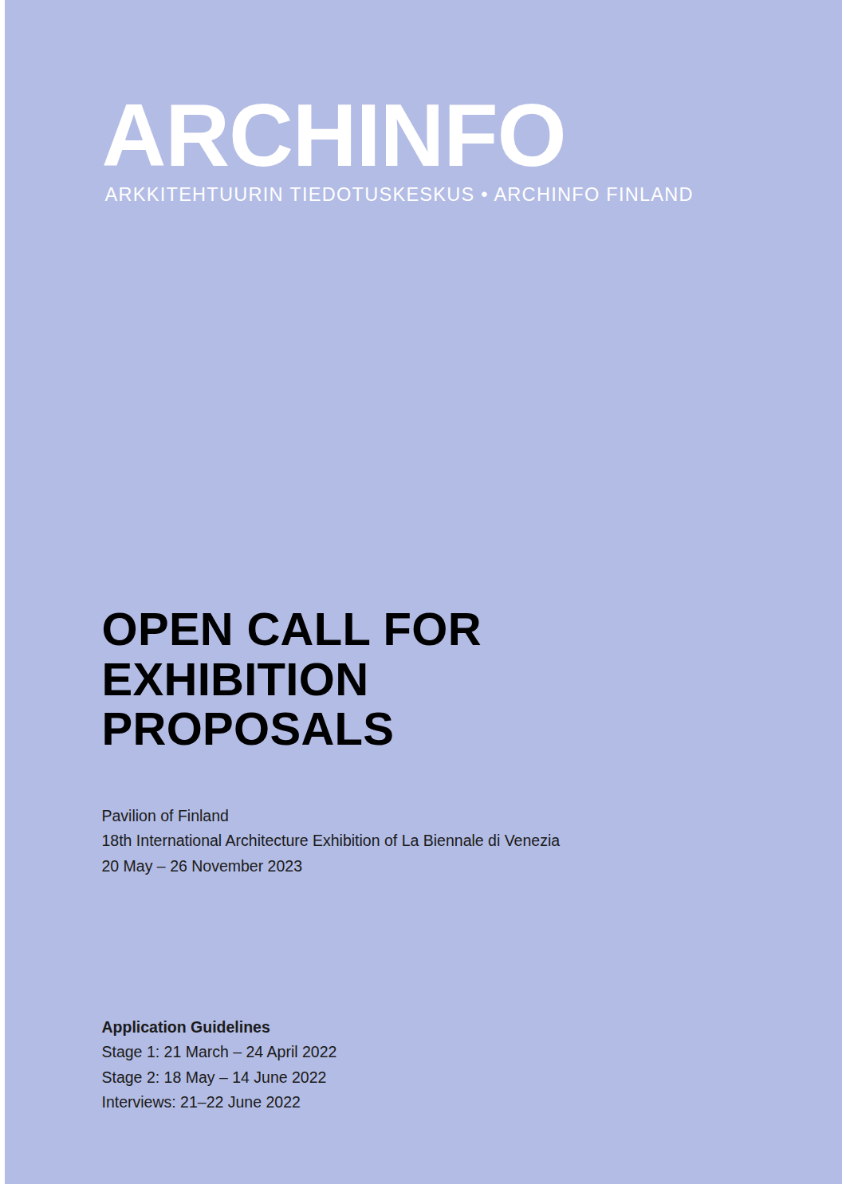ARCHINFO
ARKKITEHTUURIN TIEDOTUSKESKUS • ARCHINFO FINLAND
OPEN CALL FOR
EXHIBITION
PROPOSALS
Pavilion of Finland
18th International Architecture Exhibition of La Biennale di Venezia
20 May – 26 November 2023
Application Guidelines
Stage 1: 21 March – 24 April 2022
Stage 2: 18 May – 14 June 2022
Interviews: 21–22 June 2022